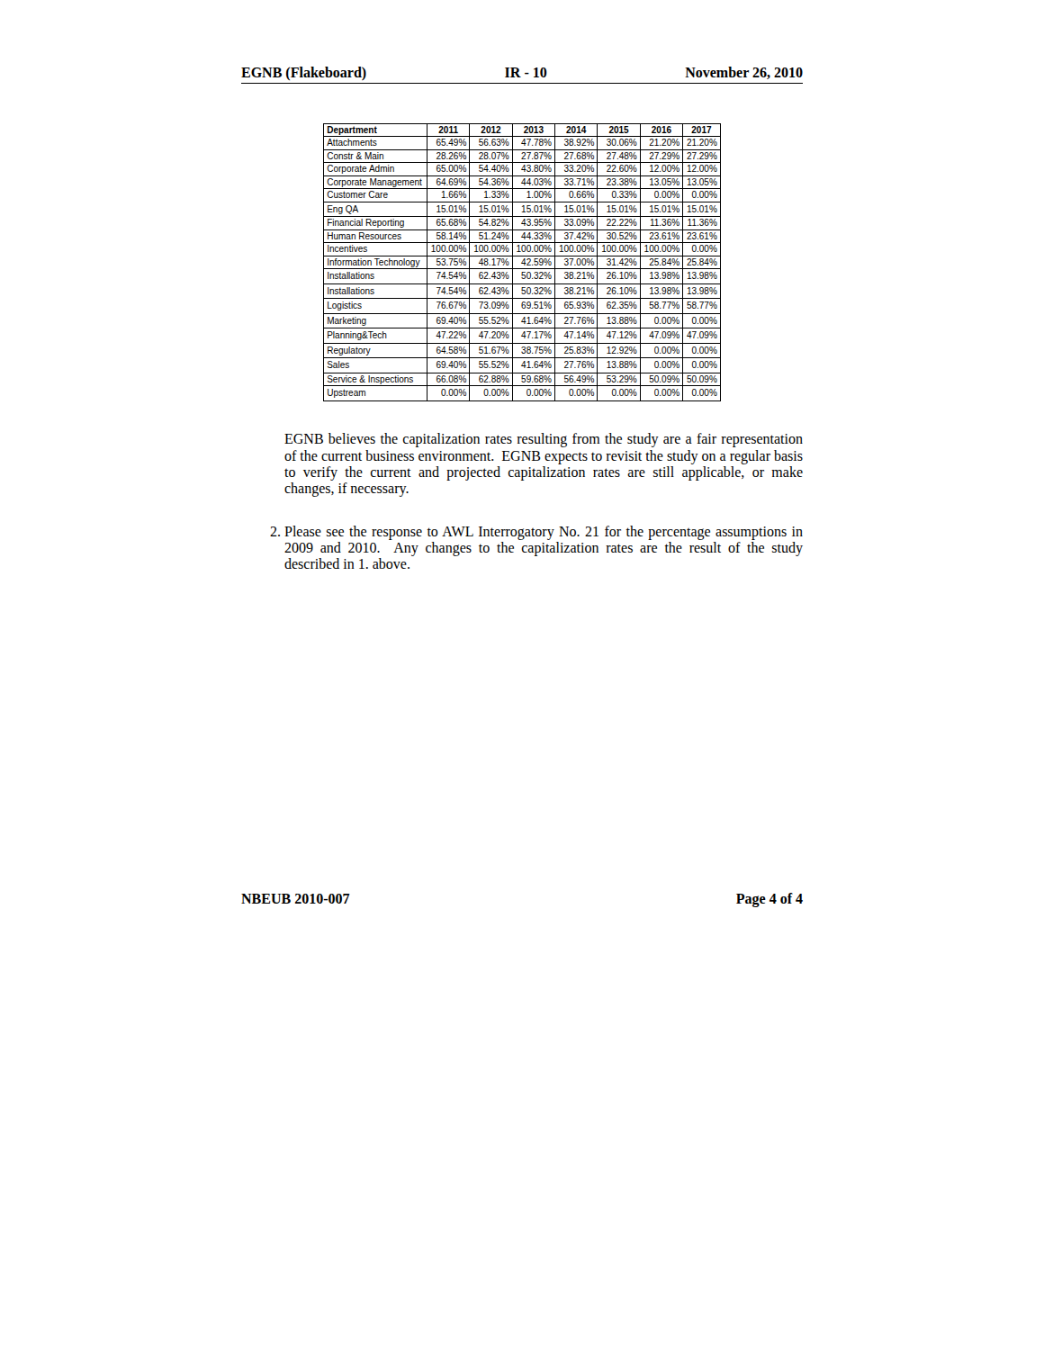EGNB (Flakeboard)
IR - 10
November 26, 2010
| Department | 2011 | 2012 | 2013 | 2014 | 2015 | 2016 | 2017 |
| --- | --- | --- | --- | --- | --- | --- | --- |
| Attachments | 65.49% | 56.63% | 47.78% | 38.92% | 30.06% | 21.20% | 21.20% |
| Constr & Main | 28.26% | 28.07% | 27.87% | 27.68% | 27.48% | 27.29% | 27.29% |
| Corporate Admin | 65.00% | 54.40% | 43.80% | 33.20% | 22.60% | 12.00% | 12.00% |
| Corporate Management | 64.69% | 54.36% | 44.03% | 33.71% | 23.38% | 13.05% | 13.05% |
| Customer Care | 1.66% | 1.33% | 1.00% | 0.66% | 0.33% | 0.00% | 0.00% |
| Eng QA | 15.01% | 15.01% | 15.01% | 15.01% | 15.01% | 15.01% | 15.01% |
| Financial Reporting | 65.68% | 54.82% | 43.95% | 33.09% | 22.22% | 11.36% | 11.36% |
| Human Resources | 58.14% | 51.24% | 44.33% | 37.42% | 30.52% | 23.61% | 23.61% |
| Incentives | 100.00% | 100.00% | 100.00% | 100.00% | 100.00% | 100.00% | 0.00% |
| Information Technology | 53.75% | 48.17% | 42.59% | 37.00% | 31.42% | 25.84% | 25.84% |
| Installations | 74.54% | 62.43% | 50.32% | 38.21% | 26.10% | 13.98% | 13.98% |
| Installations | 74.54% | 62.43% | 50.32% | 38.21% | 26.10% | 13.98% | 13.98% |
| Logistics | 76.67% | 73.09% | 69.51% | 65.93% | 62.35% | 58.77% | 58.77% |
| Marketing | 69.40% | 55.52% | 41.64% | 27.76% | 13.88% | 0.00% | 0.00% |
| Planning&Tech | 47.22% | 47.20% | 47.17% | 47.14% | 47.12% | 47.09% | 47.09% |
| Regulatory | 64.58% | 51.67% | 38.75% | 25.83% | 12.92% | 0.00% | 0.00% |
| Sales | 69.40% | 55.52% | 41.64% | 27.76% | 13.88% | 0.00% | 0.00% |
| Service & Inspections | 66.08% | 62.88% | 59.68% | 56.49% | 53.29% | 50.09% | 50.09% |
| Upstream | 0.00% | 0.00% | 0.00% | 0.00% | 0.00% | 0.00% | 0.00% |
EGNB believes the capitalization rates resulting from the study are a fair representation of the current business environment. EGNB expects to revisit the study on a regular basis to verify the current and projected capitalization rates are still applicable, or make changes, if necessary.
Please see the response to AWL Interrogatory No. 21 for the percentage assumptions in 2009 and 2010. Any changes to the capitalization rates are the result of the study described in 1. above.
NBEUB 2010-007
Page 4 of 4